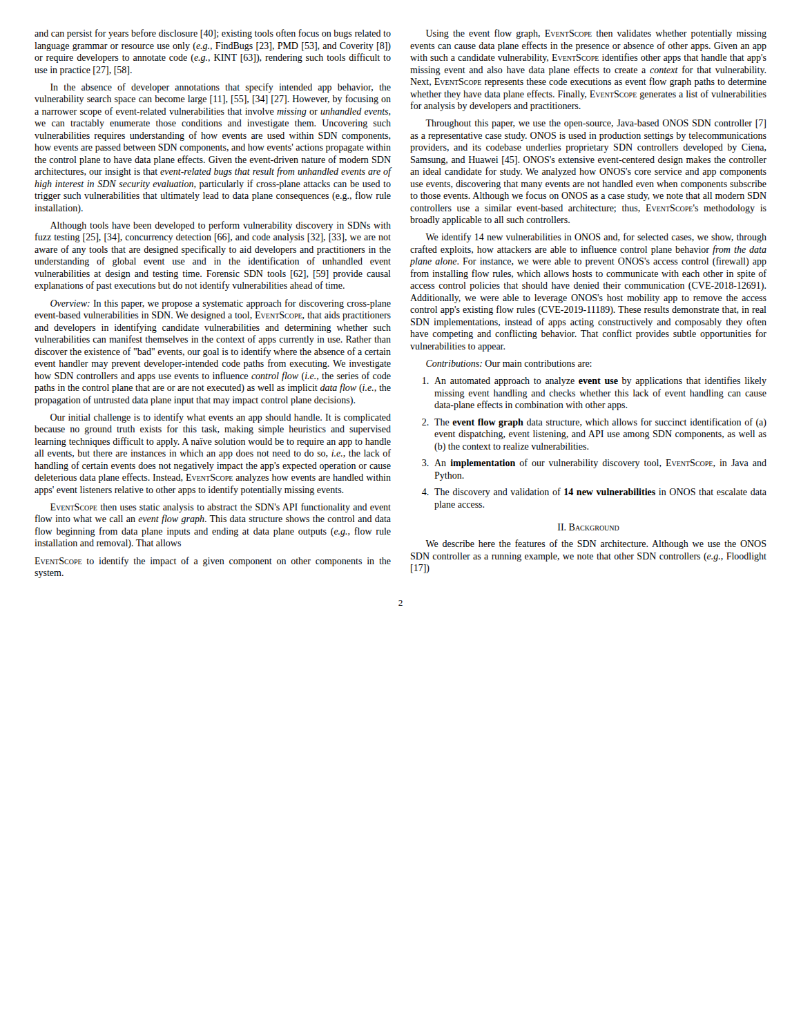and can persist for years before disclosure [40]; existing tools often focus on bugs related to language grammar or resource use only (e.g., FindBugs [23], PMD [53], and Coverity [8]) or require developers to annotate code (e.g., KINT [63]), rendering such tools difficult to use in practice [27], [58].
In the absence of developer annotations that specify intended app behavior, the vulnerability search space can become large [11], [55], [34] [27]. However, by focusing on a narrower scope of event-related vulnerabilities that involve missing or unhandled events, we can tractably enumerate those conditions and investigate them. Uncovering such vulnerabilities requires understanding of how events are used within SDN components, how events are passed between SDN components, and how events' actions propagate within the control plane to have data plane effects. Given the event-driven nature of modern SDN architectures, our insight is that event-related bugs that result from unhandled events are of high interest in SDN security evaluation, particularly if cross-plane attacks can be used to trigger such vulnerabilities that ultimately lead to data plane consequences (e.g., flow rule installation).
Although tools have been developed to perform vulnerability discovery in SDNs with fuzz testing [25], [34], concurrency detection [66], and code analysis [32], [33], we are not aware of any tools that are designed specifically to aid developers and practitioners in the understanding of global event use and in the identification of unhandled event vulnerabilities at design and testing time. Forensic SDN tools [62], [59] provide causal explanations of past executions but do not identify vulnerabilities ahead of time.
Overview: In this paper, we propose a systematic approach for discovering cross-plane event-based vulnerabilities in SDN. We designed a tool, EventScope, that aids practitioners and developers in identifying candidate vulnerabilities and determining whether such vulnerabilities can manifest themselves in the context of apps currently in use. Rather than discover the existence of "bad" events, our goal is to identify where the absence of a certain event handler may prevent developer-intended code paths from executing. We investigate how SDN controllers and apps use events to influence control flow (i.e., the series of code paths in the control plane that are or are not executed) as well as implicit data flow (i.e., the propagation of untrusted data plane input that may impact control plane decisions).
Our initial challenge is to identify what events an app should handle. It is complicated because no ground truth exists for this task, making simple heuristics and supervised learning techniques difficult to apply. A naïve solution would be to require an app to handle all events, but there are instances in which an app does not need to do so, i.e., the lack of handling of certain events does not negatively impact the app's expected operation or cause deleterious data plane effects. Instead, EventScope analyzes how events are handled within apps' event listeners relative to other apps to identify potentially missing events.
EventScope then uses static analysis to abstract the SDN's API functionality and event flow into what we call an event flow graph. This data structure shows the control and data flow beginning from data plane inputs and ending at data plane outputs (e.g., flow rule installation and removal). That allows
EventScope to identify the impact of a given component on other components in the system.
Using the event flow graph, EventScope then validates whether potentially missing events can cause data plane effects in the presence or absence of other apps. Given an app with such a candidate vulnerability, EventScope identifies other apps that handle that app's missing event and also have data plane effects to create a context for that vulnerability. Next, EventScope represents these code executions as event flow graph paths to determine whether they have data plane effects. Finally, EventScope generates a list of vulnerabilities for analysis by developers and practitioners.
Throughout this paper, we use the open-source, Java-based ONOS SDN controller [7] as a representative case study. ONOS is used in production settings by telecommunications providers, and its codebase underlies proprietary SDN controllers developed by Ciena, Samsung, and Huawei [45]. ONOS's extensive event-centered design makes the controller an ideal candidate for study. We analyzed how ONOS's core service and app components use events, discovering that many events are not handled even when components subscribe to those events. Although we focus on ONOS as a case study, we note that all modern SDN controllers use a similar event-based architecture; thus, EventScope's methodology is broadly applicable to all such controllers.
We identify 14 new vulnerabilities in ONOS and, for selected cases, we show, through crafted exploits, how attackers are able to influence control plane behavior from the data plane alone. For instance, we were able to prevent ONOS's access control (firewall) app from installing flow rules, which allows hosts to communicate with each other in spite of access control policies that should have denied their communication (CVE-2018-12691). Additionally, we were able to leverage ONOS's host mobility app to remove the access control app's existing flow rules (CVE-2019-11189). These results demonstrate that, in real SDN implementations, instead of apps acting constructively and composably they often have competing and conflicting behavior. That conflict provides subtle opportunities for vulnerabilities to appear.
Contributions: Our main contributions are:
An automated approach to analyze event use by applications that identifies likely missing event handling and checks whether this lack of event handling can cause data-plane effects in combination with other apps.
The event flow graph data structure, which allows for succinct identification of (a) event dispatching, event listening, and API use among SDN components, as well as (b) the context to realize vulnerabilities.
An implementation of our vulnerability discovery tool, EventScope, in Java and Python.
The discovery and validation of 14 new vulnerabilities in ONOS that escalate data plane access.
II. Background
We describe here the features of the SDN architecture. Although we use the ONOS SDN controller as a running example, we note that other SDN controllers (e.g., Floodlight [17])
2